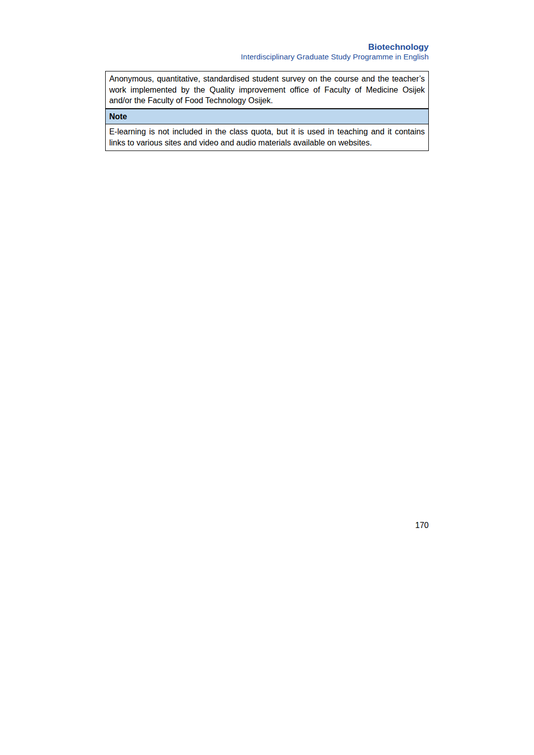Biotechnology
Interdisciplinary Graduate Study Programme in English
| Anonymous, quantitative, standardised student survey on the course and the teacher’s work implemented by the Quality improvement office of Faculty of Medicine Osijek and/or the Faculty of Food Technology Osijek. |
| Note |
| --- |
| E-learning is not included in the class quota, but it is used in teaching and it contains links to various sites and video and audio materials available on websites. |
170